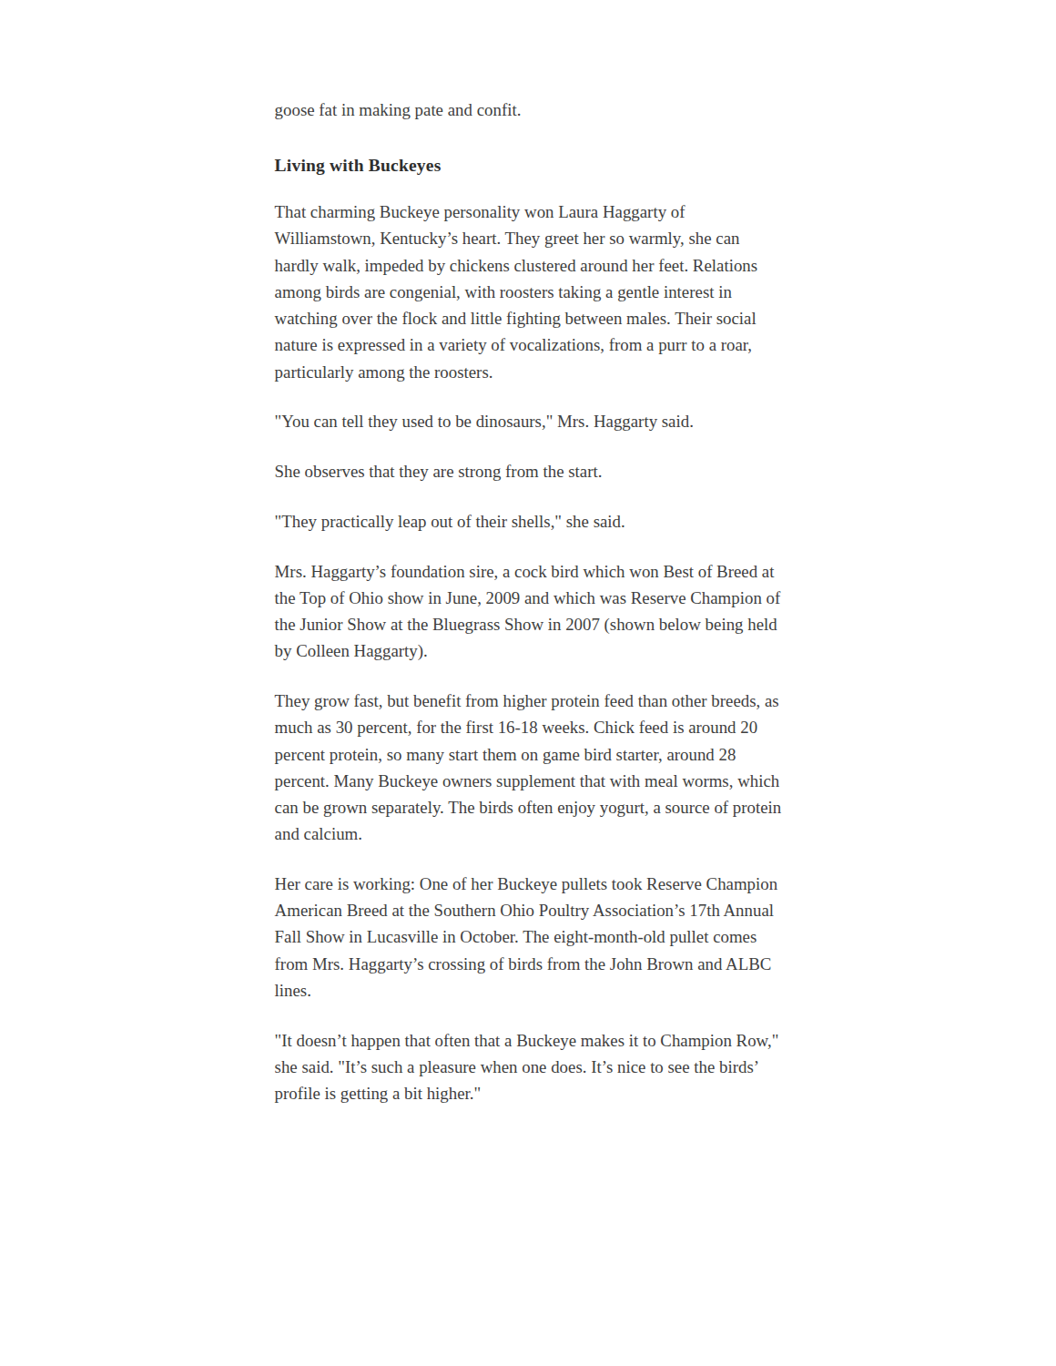goose fat in making pate and confit.
Living with Buckeyes
That charming Buckeye personality won Laura Haggarty of Williamstown, Kentucky’s heart. They greet her so warmly, she can hardly walk, impeded by chickens clustered around her feet. Relations among birds are congenial, with roosters taking a gentle interest in watching over the flock and little fighting between males. Their social nature is expressed in a variety of vocalizations, from a purr to a roar, particularly among the roosters.
"You can tell they used to be dinosaurs," Mrs. Haggarty said.
She observes that they are strong from the start.
"They practically leap out of their shells," she said.
Mrs. Haggarty’s foundation sire, a cock bird which won Best of Breed at the Top of Ohio show in June, 2009 and which was Reserve Champion of the Junior Show at the Bluegrass Show in 2007 (shown below being held by Colleen Haggarty).
They grow fast, but benefit from higher protein feed than other breeds, as much as 30 percent, for the first 16-18 weeks. Chick feed is around 20 percent protein, so many start them on game bird starter, around 28 percent. Many Buckeye owners supplement that with meal worms, which can be grown separately. The birds often enjoy yogurt, a source of protein and calcium.
Her care is working: One of her Buckeye pullets took Reserve Champion American Breed at the Southern Ohio Poultry Association’s 17th Annual Fall Show in Lucasville in October. The eight-month-old pullet comes from Mrs. Haggarty’s crossing of birds from the John Brown and ALBC lines.
"It doesn’t happen that often that a Buckeye makes it to Champion Row," she said. "It’s such a pleasure when one does. It’s nice to see the birds’ profile is getting a bit higher."